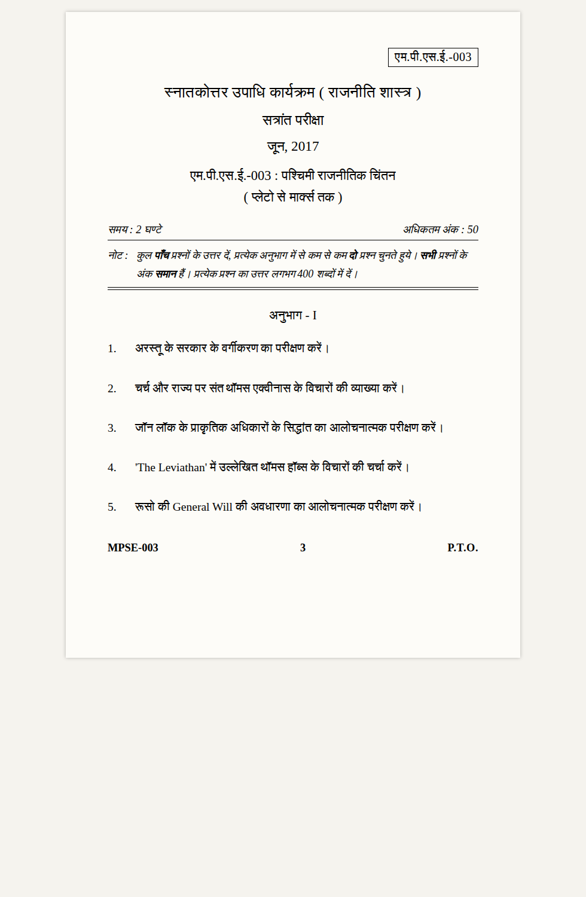एम.पी.एस.ई.-003
स्नातकोत्तर उपाधि कार्यक्रम ( राजनीति शास्त्र )
सत्रांत परीक्षा
जून, 2017
एम.पी.एस.ई.-003 : पश्चिमी राजनीतिक चिंतन
( प्लेटो से मार्क्स तक )
समय : 2 घण्टे अधिकतम अंक : 50
नोट : कुल पाँच प्रश्नों के उत्तर दें, प्रत्येक अनुभाग में से कम से कम दो प्रश्न चुनते हुये। सभी प्रश्नों के अंक समान हैं। प्रत्येक प्रश्न का उत्तर लगभग 400 शब्दों में दें।
अनुभाग - I
1. अरस्तू के सरकार के वर्गीकरण का परीक्षण करें।
2. चर्च और राज्य पर संत थॉमस एक्वीनास के विचारों की व्याख्या करें।
3. जॉन लॉक के प्राकृतिक अधिकारों के सिद्धांत का आलोचनात्मक परीक्षण करें।
4.'The Leviathan' में उल्लेखित थॉमस हॉब्स के विचारों की चर्चा करें।
5. रूसो की General Will की अवधारणा का आलोचनात्मक परीक्षण करें।
MPSE-003 3 P.T.O.